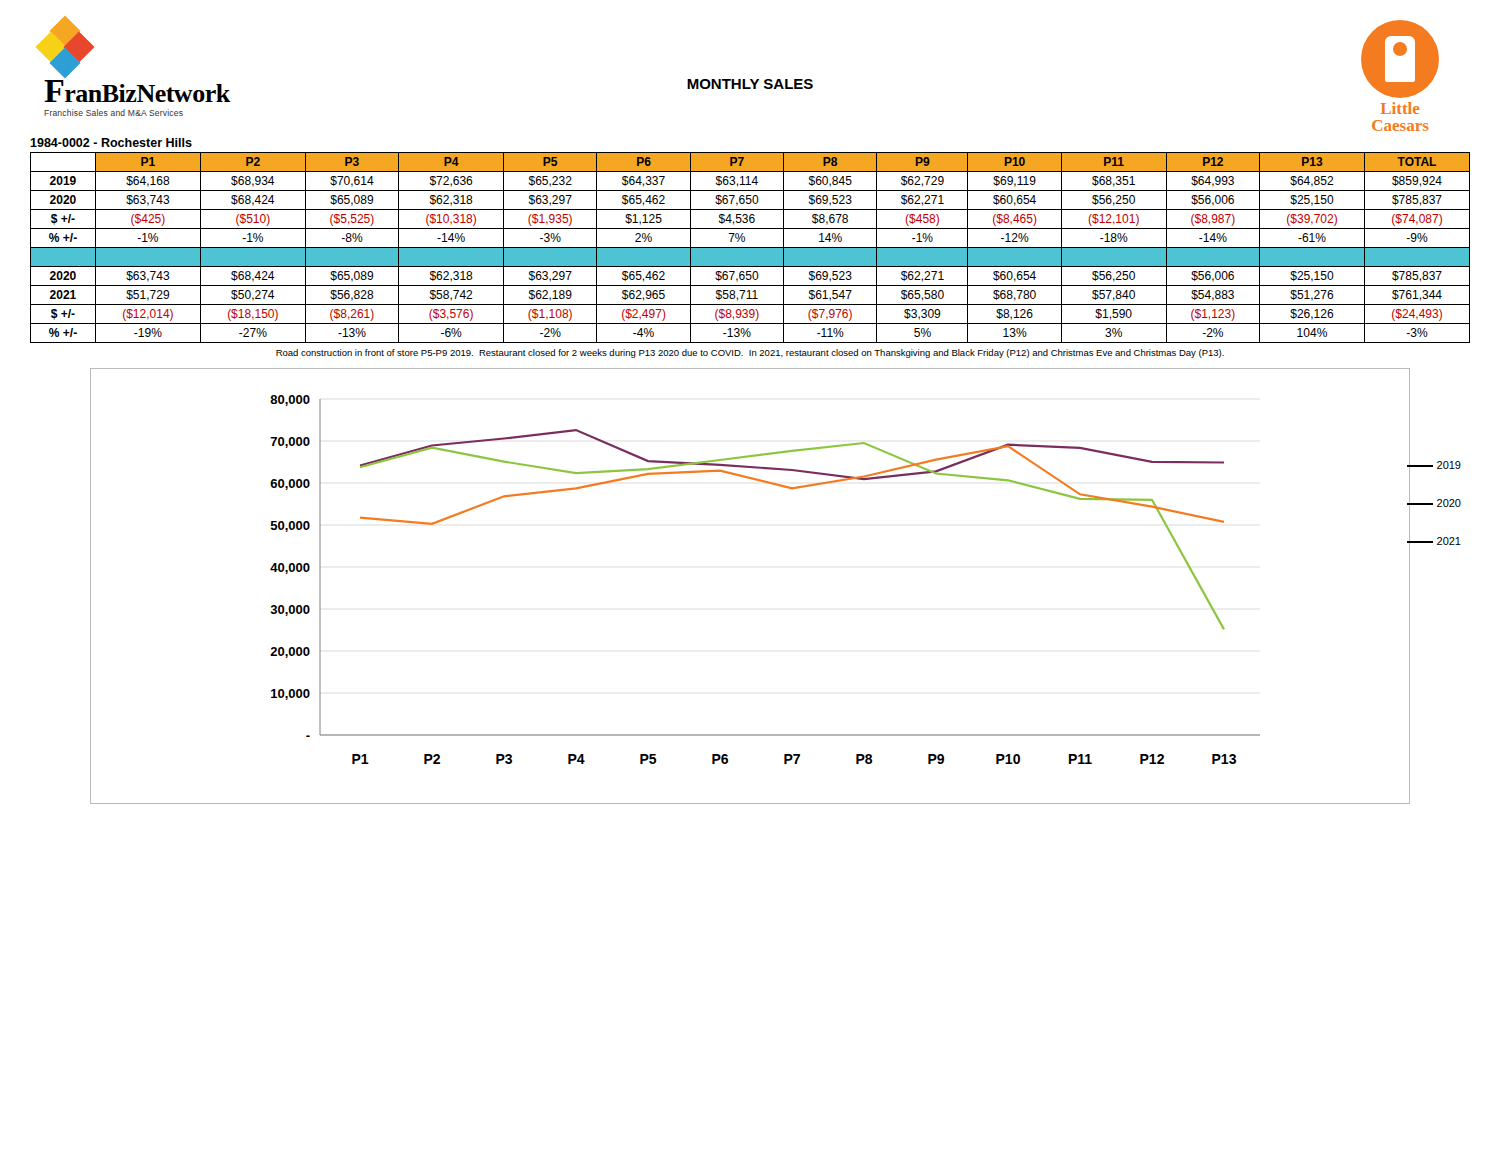FranBizNetwork
Franchise Sales and M&A Services
MONTHLY SALES
Little
Caesars
1984-0002 - Rochester Hills
| | P1 | P2 | P3 | P4 | P5 | P6 | P7 | P8 | P9 | P10 | P11 | P12 | P13 | TOTAL |
| --- | --- | --- | --- | --- | --- | --- | --- | --- | --- | --- | --- | --- | --- | --- |
| 2019 | $64,168 | $68,934 | $70,614 | $72,636 | $65,232 | $64,337 | $63,114 | $60,845 | $62,729 | $69,119 | $68,351 | $64,993 | $64,852 | $859,924 |
| 2020 | $63,743 | $68,424 | $65,089 | $62,318 | $63,297 | $65,462 | $67,650 | $69,523 | $62,271 | $60,654 | $56,250 | $56,006 | $25,150 | $785,837 |
| $ +/- | ($425) | ($510) | ($5,525) | ($10,318) | ($1,935) | $1,125 | $4,536 | $8,678 | ($458) | ($8,465) | ($12,101) | ($8,987) | ($39,702) | ($74,087) |
| % +/- | -1% | -1% | -8% | -14% | -3% | 2% | 7% | 14% | -1% | -12% | -18% | -14% | -61% | -9% |
| 2020 | $63,743 | $68,424 | $65,089 | $62,318 | $63,297 | $65,462 | $67,650 | $69,523 | $62,271 | $60,654 | $56,250 | $56,006 | $25,150 | $785,837 |
| 2021 | $51,729 | $50,274 | $56,828 | $58,742 | $62,189 | $62,965 | $58,711 | $61,547 | $65,580 | $68,780 | $57,840 | $54,883 | $51,276 | $761,344 |
| $ +/- | ($12,014) | ($18,150) | ($8,261) | ($3,576) | ($1,108) | ($2,497) | ($8,939) | ($7,976) | $3,309 | $8,126 | $1,590 | ($1,123) | $26,126 | ($24,493) |
| % +/- | -19% | -27% | -13% | -6% | -2% | -4% | -13% | -11% | 5% | 13% | 3% | -2% | 104% | -3% |
Road construction in front of store P5-P9 2019. Restaurant closed for 2 weeks during P13 2020 due to COVID. In 2021, restaurant closed on Thanskgiving and Black Friday (P12) and Christmas Eve and Christmas Day (P13).
2019
2020
2021
80,000 70,000 60,000 50,000 40,000 30,000 20,000 10,000 - P1 P2 P3 P4 P5 P6 P7 P8 P9 P10 P11 P12 P13